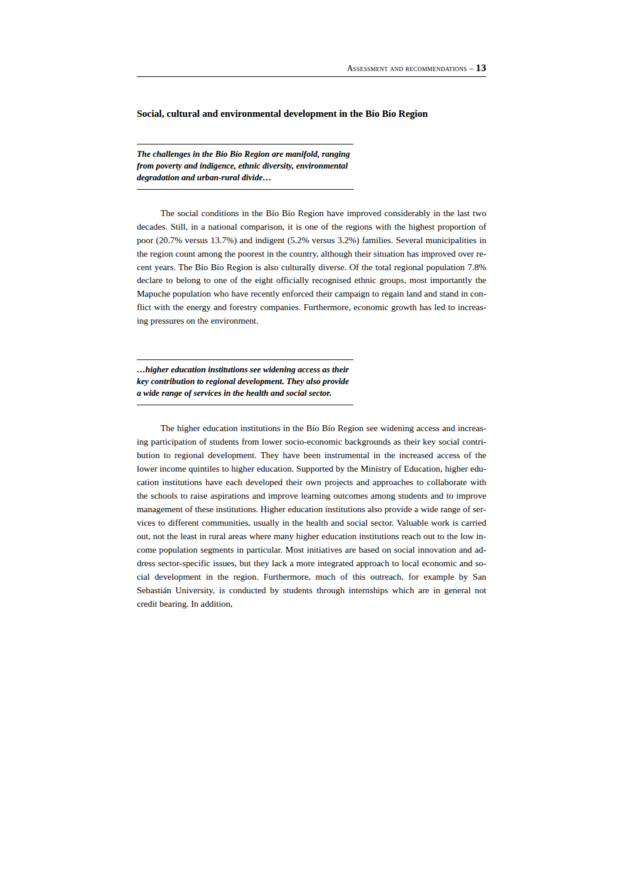Assessment and recommendations – 13
Social, cultural and environmental development in the Bío Bío Region
The challenges in the Bío Bío Region are manifold, ranging from poverty and indigence, ethnic diversity, environmental degradation and urban-rural divide…
The social conditions in the Bío Bío Region have improved considerably in the last two decades. Still, in a national comparison, it is one of the regions with the highest proportion of poor (20.7% versus 13.7%) and indigent (5.2% versus 3.2%) families. Several municipalities in the region count among the poorest in the country, although their situation has improved over recent years. The Bío Bío Region is also culturally diverse. Of the total regional population 7.8% declare to belong to one of the eight officially recognised ethnic groups, most importantly the Mapuche population who have recently enforced their campaign to regain land and stand in conflict with the energy and forestry companies. Furthermore, economic growth has led to increasing pressures on the environment.
…higher education institutions see widening access as their key contribution to regional development. They also provide a wide range of services in the health and social sector.
The higher education institutions in the Bío Bío Region see widening access and increasing participation of students from lower socio-economic backgrounds as their key social contribution to regional development. They have been instrumental in the increased access of the lower income quintiles to higher education. Supported by the Ministry of Education, higher education institutions have each developed their own projects and approaches to collaborate with the schools to raise aspirations and improve learning outcomes among students and to improve management of these institutions. Higher education institutions also provide a wide range of services to different communities, usually in the health and social sector. Valuable work is carried out, not the least in rural areas where many higher education institutions reach out to the low income population segments in particular. Most initiatives are based on social innovation and address sector-specific issues, but they lack a more integrated approach to local economic and social development in the region. Furthermore, much of this outreach, for example by San Sebastián University, is conducted by students through internships which are in general not credit bearing. In addition,